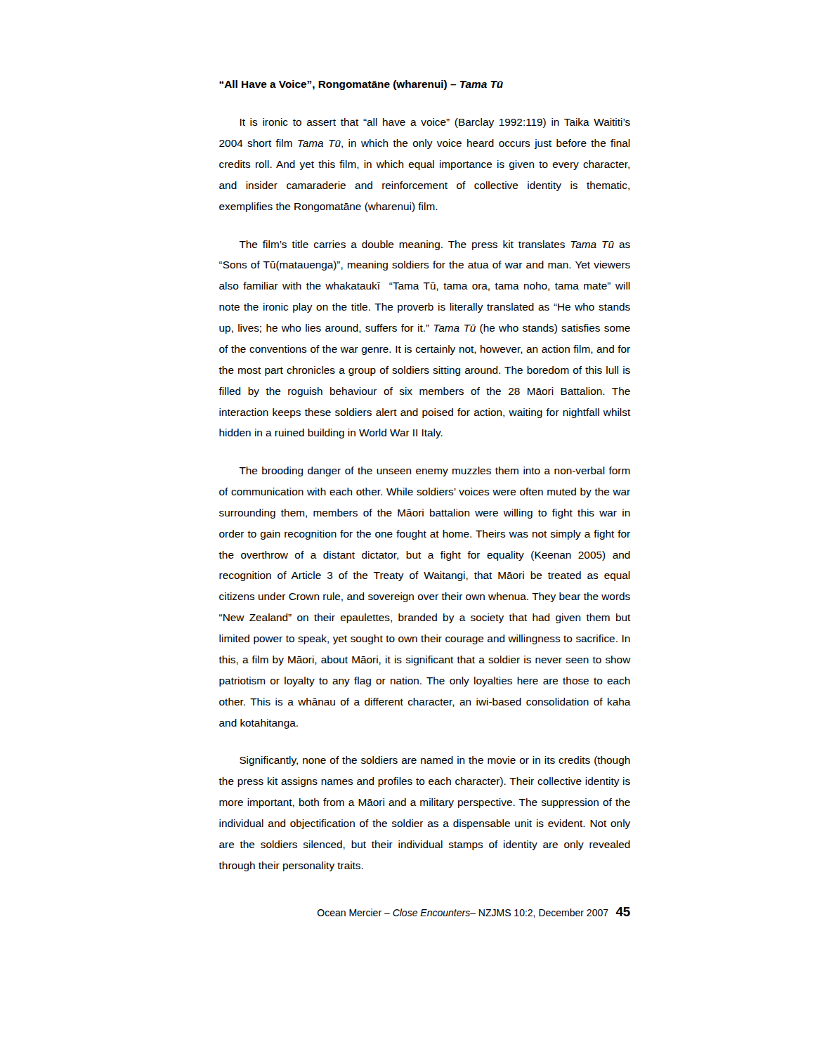“All Have a Voice”, Rongomatāne (wharenui) – Tama Tū
It is ironic to assert that “all have a voice” (Barclay 1992:119) in Taika Waititi’s 2004 short film Tama Tū, in which the only voice heard occurs just before the final credits roll. And yet this film, in which equal importance is given to every character, and insider camaraderie and reinforcement of collective identity is thematic, exemplifies the Rongomatāne (wharenui) film.
The film’s title carries a double meaning. The press kit translates Tama Tū as “Sons of Tū(matauenga)”, meaning soldiers for the atua of war and man. Yet viewers also familiar with the whakataukī “Tama Tū, tama ora, tama noho, tama mate” will note the ironic play on the title. The proverb is literally translated as “He who stands up, lives; he who lies around, suffers for it.” Tama Tū (he who stands) satisfies some of the conventions of the war genre. It is certainly not, however, an action film, and for the most part chronicles a group of soldiers sitting around. The boredom of this lull is filled by the roguish behaviour of six members of the 28 Māori Battalion. The interaction keeps these soldiers alert and poised for action, waiting for nightfall whilst hidden in a ruined building in World War II Italy.
The brooding danger of the unseen enemy muzzles them into a non-verbal form of communication with each other. While soldiers’ voices were often muted by the war surrounding them, members of the Māori battalion were willing to fight this war in order to gain recognition for the one fought at home. Theirs was not simply a fight for the overthrow of a distant dictator, but a fight for equality (Keenan 2005) and recognition of Article 3 of the Treaty of Waitangi, that Māori be treated as equal citizens under Crown rule, and sovereign over their own whenua. They bear the words “New Zealand” on their epaulettes, branded by a society that had given them but limited power to speak, yet sought to own their courage and willingness to sacrifice. In this, a film by Māori, about Māori, it is significant that a soldier is never seen to show patriotism or loyalty to any flag or nation. The only loyalties here are those to each other. This is a whānau of a different character, an iwi-based consolidation of kaha and kotahitanga.
Significantly, none of the soldiers are named in the movie or in its credits (though the press kit assigns names and profiles to each character). Their collective identity is more important, both from a Māori and a military perspective. The suppression of the individual and objectification of the soldier as a dispensable unit is evident. Not only are the soldiers silenced, but their individual stamps of identity are only revealed through their personality traits.
Ocean Mercier – Close Encounters– NZJMS 10:2, December 2007 45